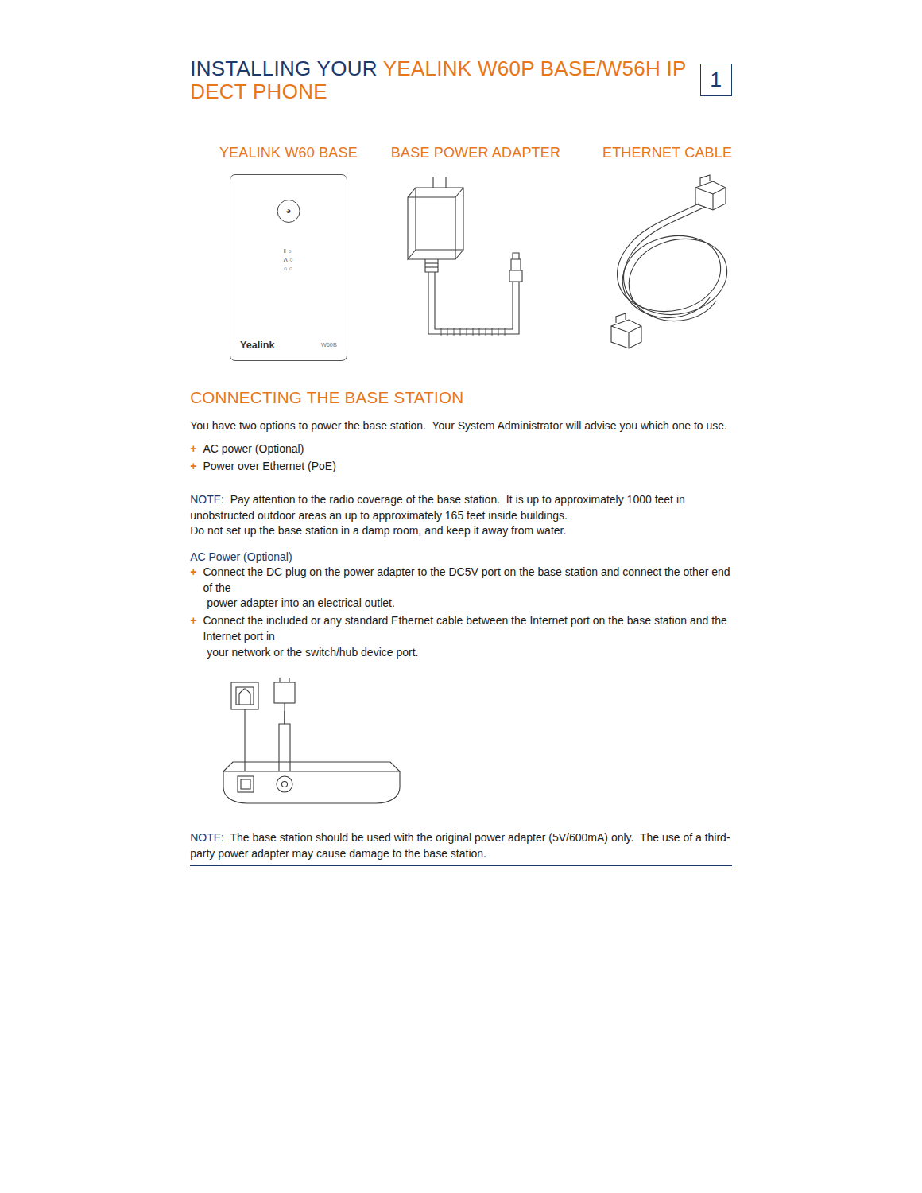Installing Your Yealink W60P Base/W56H IP DECT Phone
1
Yealink W60 Base
◕
‖ ○
Λ ○
○ ○
Yealink
W60B
Base Power Adapter
Ethernet Cable
Connecting the Base Station
You have two options to power the base station. Your System Administrator will advise you which one to use.
AC power (Optional)
Power over Ethernet (PoE)
NOTE: Pay attention to the radio coverage of the base station. It is up to approximately 1000 feet in unobstructed outdoor areas an up to approximately 165 feet inside buildings.
Do not set up the base station in a damp room, and keep it away from water.
AC Power (Optional)
Connect the DC plug on the power adapter to the DC5V port on the base station and connect the other end of thepower adapter into an electrical outlet.
Connect the included or any standard Ethernet cable between the Internet port on the base station and the Internet port inyour network or the switch/hub device port.
NOTE: The base station should be used with the original power adapter (5V/600mA) only. The use of a third-party power adapter may cause damage to the base station.